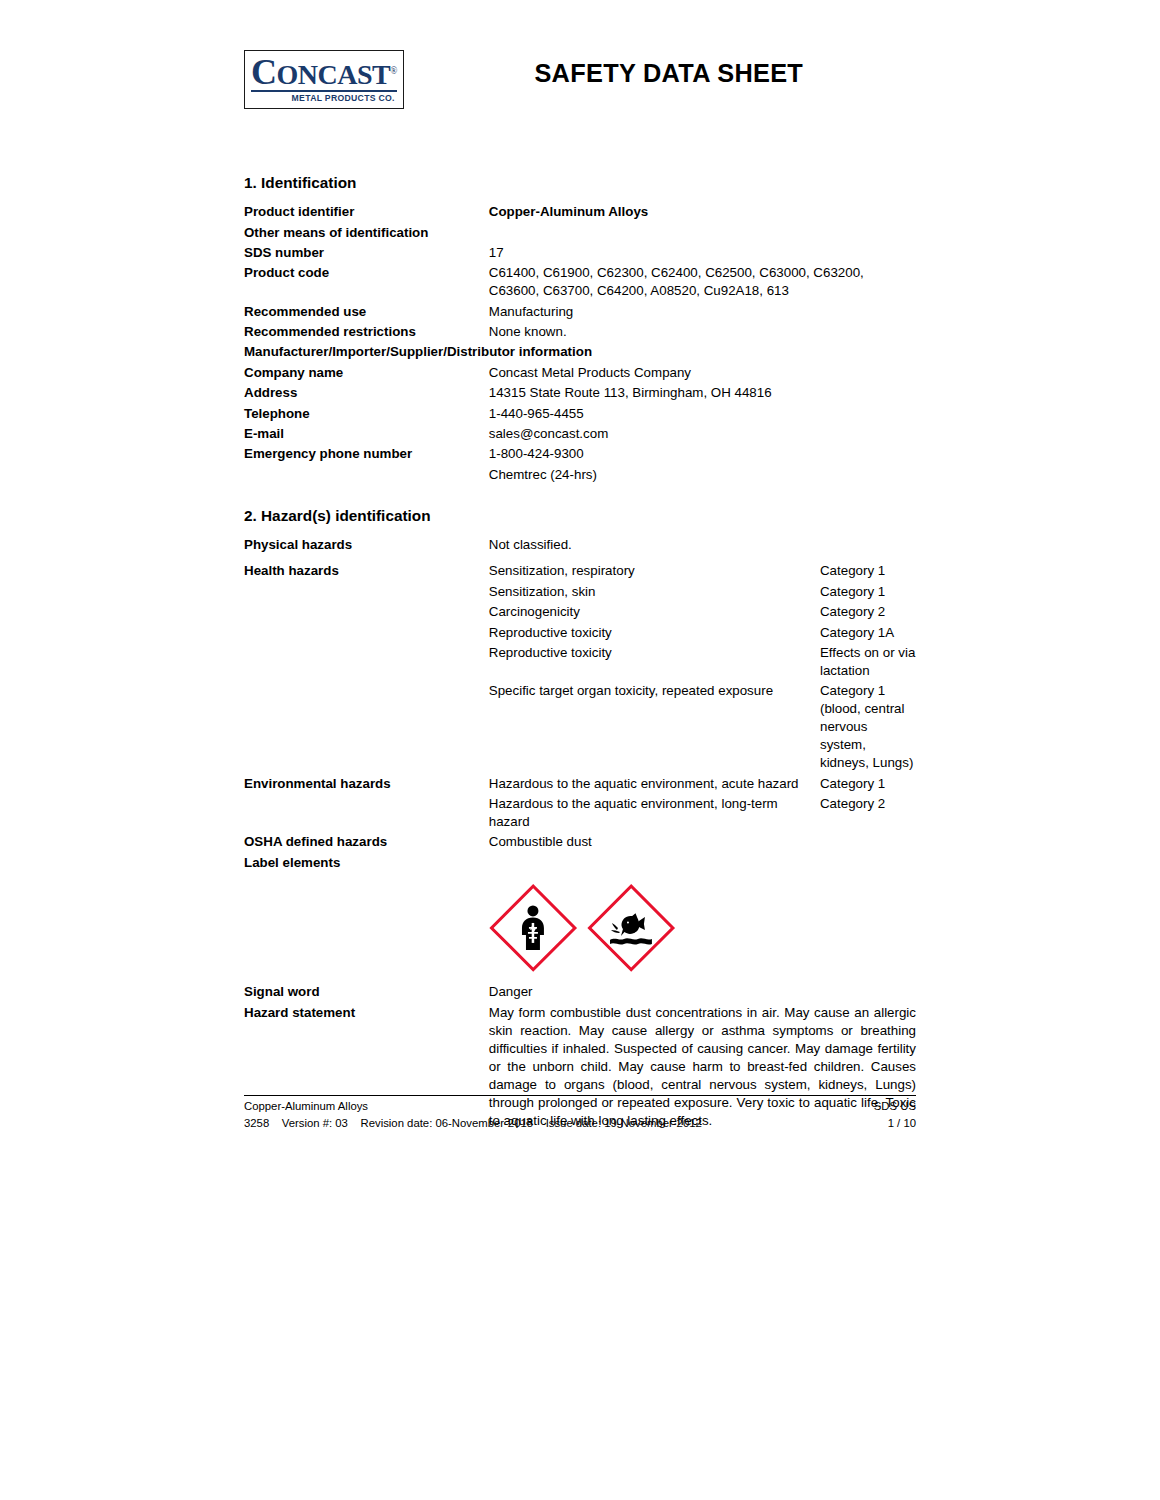CONCAST®
METAL PRODUCTS CO.
SAFETY DATA SHEET
1. Identification
| Product identifier | Copper-Aluminum Alloys |
| Other means of identification | |
| SDS number | 17 |
| Product code | C61400, C61900, C62300, C62400, C62500, C63000, C63200, C63600, C63700, C64200, A08520, Cu92A18, 613 |
| Recommended use | Manufacturing |
| Recommended restrictions | None known. |
| Manufacturer/Importer/Supplier/Distributor information |
| Company name | Concast Metal Products Company |
| Address | 14315 State Route 113, Birmingham, OH 44816 |
| Telephone | 1-440-965-4455 |
| E-mail | sales@concast.com |
| Emergency phone number | 1-800-424-9300 |
| | Chemtrec (24-hrs) |
2. Hazard(s) identification
| Physical hazards | Not classified. |
| Health hazards | Sensitization, respiratory | Category 1 |
| | Sensitization, skin | Category 1 |
| | Carcinogenicity | Category 2 |
| | Reproductive toxicity | Category 1A |
| | Reproductive toxicity | Effects on or via lactation |
| | Specific target organ toxicity, repeated exposure | Category 1 (blood, central nervous system, kidneys, Lungs) |
| Environmental hazards | Hazardous to the aquatic environment, acute hazard | Category 1 |
| | Hazardous to the aquatic environment, long-term hazard | Category 2 |
| OSHA defined hazards | Combustible dust |
| Label elements | |
| Signal word | Danger |
| Hazard statement | May form combustible dust concentrations in air. May cause an allergic skin reaction. May cause allergy or asthma symptoms or breathing difficulties if inhaled. Suspected of causing cancer. May damage fertility or the unborn child. May cause harm to breast-fed children. Causes damage to organs (blood, central nervous system, kidneys, Lungs) through prolonged or repeated exposure. Very toxic to aquatic life. Toxic to aquatic life with long lasting effects. |
Copper-Aluminum Alloys
SDS US
3258 Version #: 03 Revision date: 06-November-2018 Issue date: 19-November-2012
1 / 10